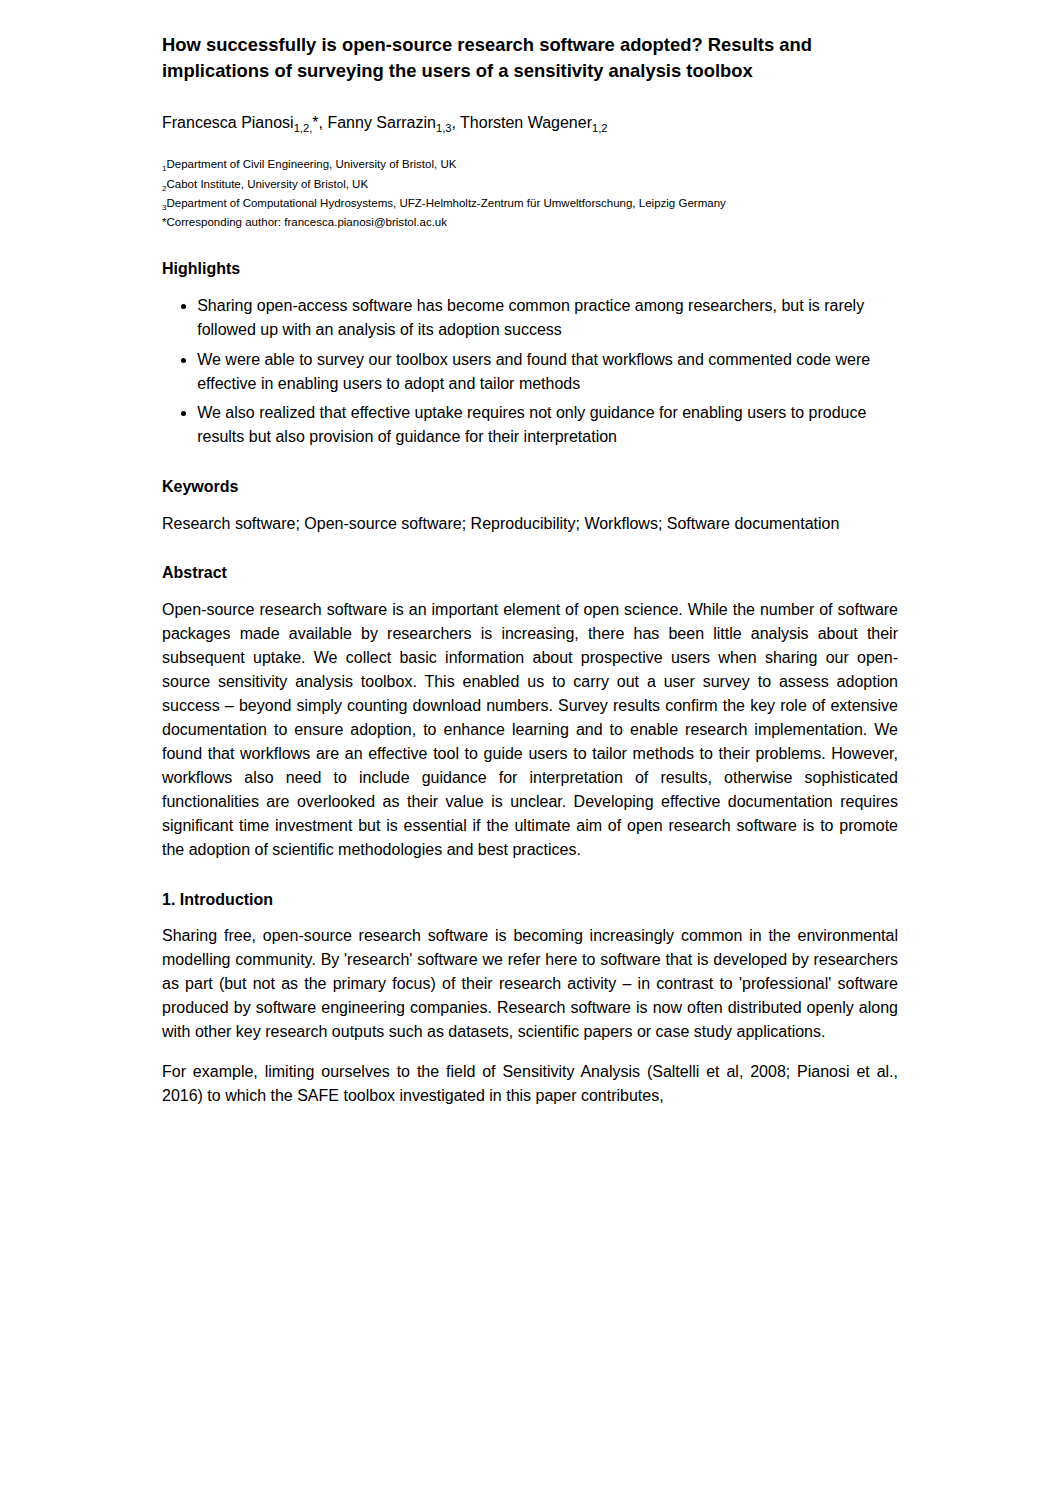How successfully is open-source research software adopted? Results and implications of surveying the users of a sensitivity analysis toolbox
Francesca Pianosi1,2,*, Fanny Sarrazin1,3, Thorsten Wagener1,2
1Department of Civil Engineering, University of Bristol, UK
2Cabot Institute, University of Bristol, UK
3Department of Computational Hydrosystems, UFZ-Helmholtz-Zentrum für Umweltforschung, Leipzig Germany
*Corresponding author: francesca.pianosi@bristol.ac.uk
Highlights
Sharing open-access software has become common practice among researchers, but is rarely followed up with an analysis of its adoption success
We were able to survey our toolbox users and found that workflows and commented code were effective in enabling users to adopt and tailor methods
We also realized that effective uptake requires not only guidance for enabling users to produce results but also provision of guidance for their interpretation
Keywords
Research software; Open-source software; Reproducibility; Workflows; Software documentation
Abstract
Open-source research software is an important element of open science. While the number of software packages made available by researchers is increasing, there has been little analysis about their subsequent uptake. We collect basic information about prospective users when sharing our open-source sensitivity analysis toolbox. This enabled us to carry out a user survey to assess adoption success – beyond simply counting download numbers. Survey results confirm the key role of extensive documentation to ensure adoption, to enhance learning and to enable research implementation. We found that workflows are an effective tool to guide users to tailor methods to their problems. However, workflows also need to include guidance for interpretation of results, otherwise sophisticated functionalities are overlooked as their value is unclear. Developing effective documentation requires significant time investment but is essential if the ultimate aim of open research software is to promote the adoption of scientific methodologies and best practices.
1. Introduction
Sharing free, open-source research software is becoming increasingly common in the environmental modelling community. By 'research' software we refer here to software that is developed by researchers as part (but not as the primary focus) of their research activity – in contrast to 'professional' software produced by software engineering companies. Research software is now often distributed openly along with other key research outputs such as datasets, scientific papers or case study applications.
For example, limiting ourselves to the field of Sensitivity Analysis (Saltelli et al, 2008; Pianosi et al., 2016) to which the SAFE toolbox investigated in this paper contributes,